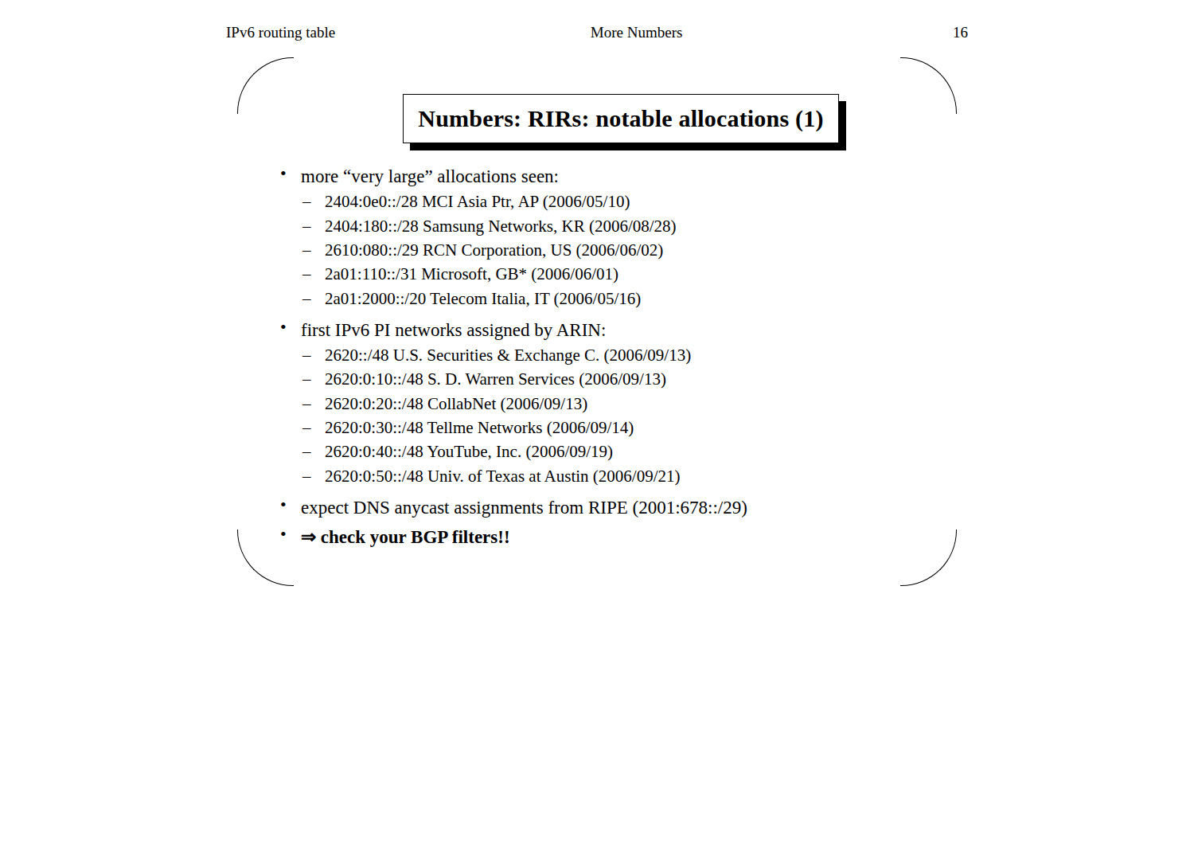IPv6 routing table
More Numbers
16
Numbers: RIRs: notable allocations (1)
more “very large” allocations seen:
2404:0e0::/28 MCI Asia Ptr, AP (2006/05/10)
2404:180::/28 Samsung Networks, KR (2006/08/28)
2610:080::/29 RCN Corporation, US (2006/06/02)
2a01:110::/31 Microsoft, GB* (2006/06/01)
2a01:2000::/20 Telecom Italia, IT (2006/05/16)
first IPv6 PI networks assigned by ARIN:
2620::/48 U.S. Securities & Exchange C. (2006/09/13)
2620:0:10::/48 S. D. Warren Services (2006/09/13)
2620:0:20::/48 CollabNet (2006/09/13)
2620:0:30::/48 Tellme Networks (2006/09/14)
2620:0:40::/48 YouTube, Inc. (2006/09/19)
2620:0:50::/48 Univ. of Texas at Austin (2006/09/21)
expect DNS anycast assignments from RIPE (2001:678::/29)
⇒ check your BGP filters!!